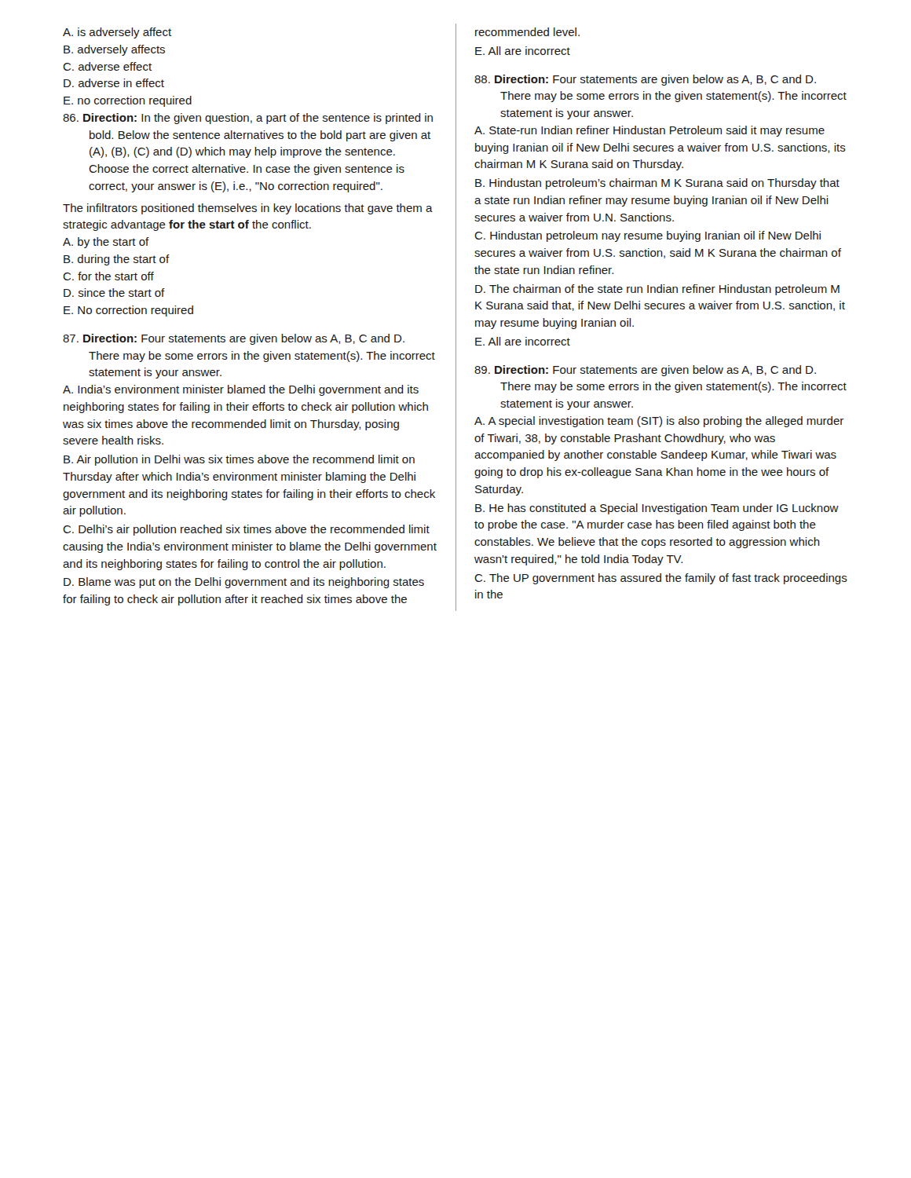A. is adversely affect
B. adversely affects
C. adverse effect
D. adverse in effect
E. no correction required
86. Direction: In the given question, a part of the sentence is printed in bold. Below the sentence alternatives to the bold part are given at (A), (B), (C) and (D) which may help improve the sentence. Choose the correct alternative. In case the given sentence is correct, your answer is (E), i.e., "No correction required".
The infiltrators positioned themselves in key locations that gave them a strategic advantage for the start of the conflict.
A. by the start of
B. during the start of
C. for the start off
D. since the start of
E. No correction required
87. Direction: Four statements are given below as A, B, C and D. There may be some errors in the given statement(s). The incorrect statement is your answer.
A. India’s environment minister blamed the Delhi government and its neighboring states for failing in their efforts to check air pollution which was six times above the recommended limit on Thursday, posing severe health risks.
B. Air pollution in Delhi was six times above the recommend limit on Thursday after which India’s environment minister blaming the Delhi government and its neighboring states for failing in their efforts to check air pollution.
C. Delhi’s air pollution reached six times above the recommended limit causing the India’s environment minister to blame the Delhi government and its neighboring states for failing to control the air pollution.
D. Blame was put on the Delhi government and its neighboring states for failing to check air pollution after it reached six times above the recommended level.
E. All are incorrect
88. Direction: Four statements are given below as A, B, C and D. There may be some errors in the given statement(s). The incorrect statement is your answer.
A. State-run Indian refiner Hindustan Petroleum said it may resume buying Iranian oil if New Delhi secures a waiver from U.S. sanctions, its chairman M K Surana said on Thursday.
B. Hindustan petroleum’s chairman M K Surana said on Thursday that a state run Indian refiner may resume buying Iranian oil if New Delhi secures a waiver from U.N. Sanctions.
C. Hindustan petroleum nay resume buying Iranian oil if New Delhi secures a waiver from U.S. sanction, said M K Surana the chairman of the state run Indian refiner.
D. The chairman of the state run Indian refiner Hindustan petroleum M K Surana said that, if New Delhi secures a waiver from U.S. sanction, it may resume buying Iranian oil.
E. All are incorrect
89. Direction: Four statements are given below as A, B, C and D. There may be some errors in the given statement(s). The incorrect statement is your answer.
A. A special investigation team (SIT) is also probing the alleged murder of Tiwari, 38, by constable Prashant Chowdhury, who was accompanied by another constable Sandeep Kumar, while Tiwari was going to drop his ex-colleague Sana Khan home in the wee hours of Saturday.
B. He has constituted a Special Investigation Team under IG Lucknow to probe the case. "A murder case has been filed against both the constables. We believe that the cops resorted to aggression which wasn't required," he told India Today TV.
C. The UP government has assured the family of fast track proceedings in the